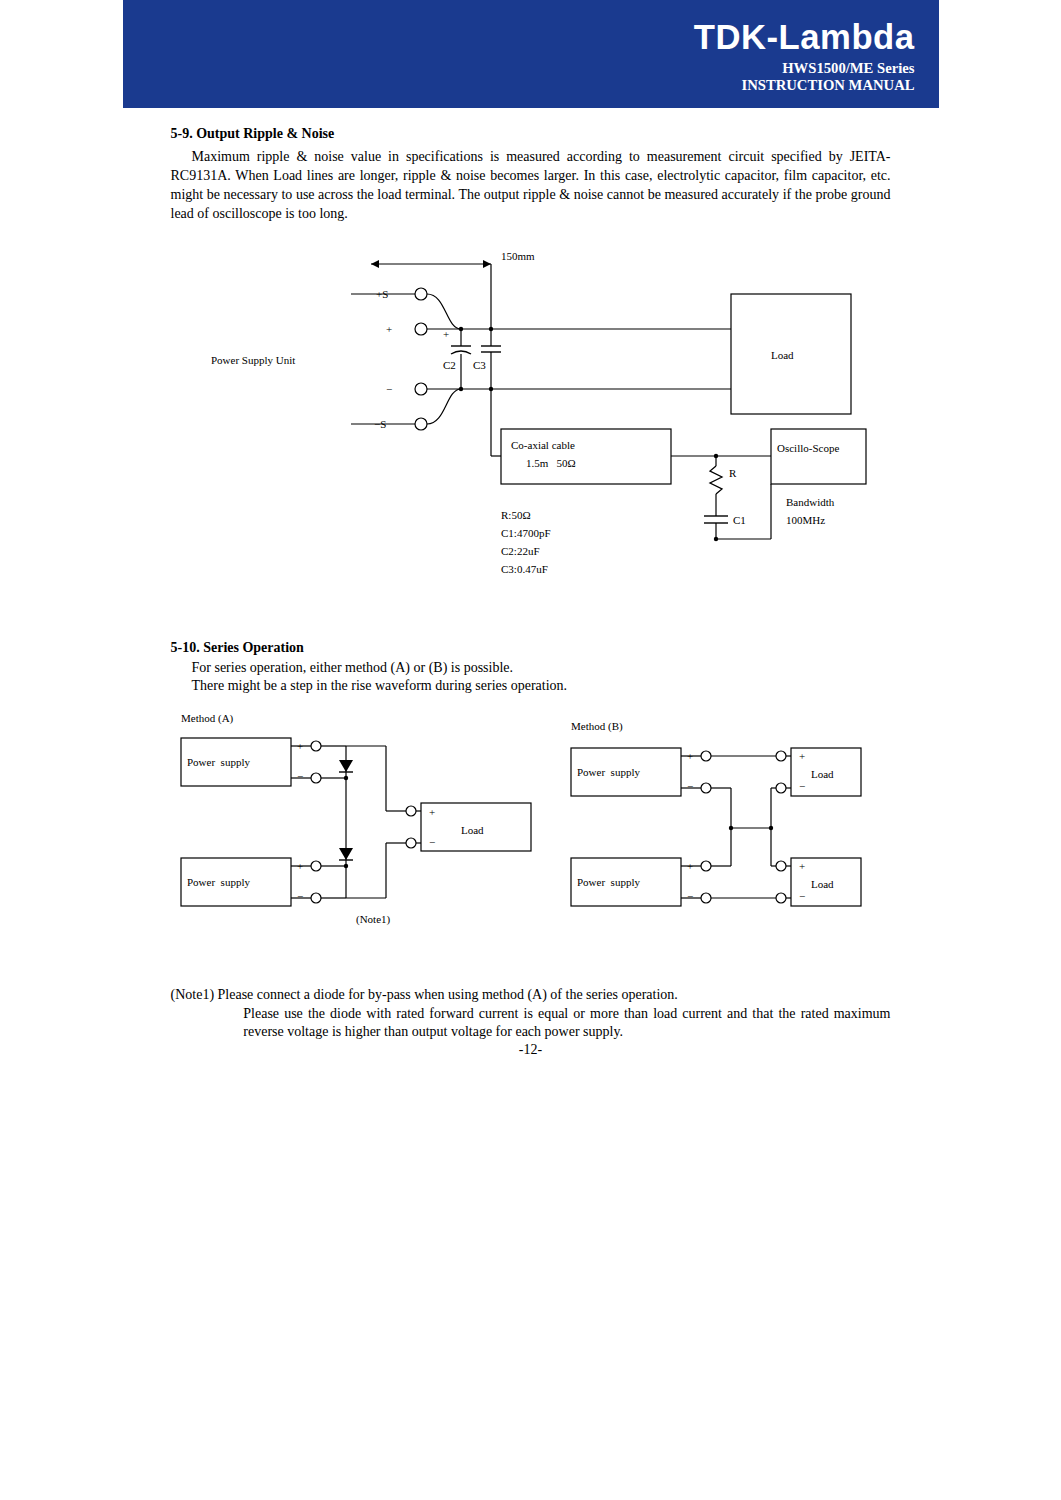TDK-Lambda
HWS1500/ME Series
INSTRUCTION MANUAL
5-9. Output Ripple & Noise
Maximum ripple & noise value in specifications is measured according to measurement circuit specified by JEITA-RC9131A. When Load lines are longer, ripple & noise becomes larger. In this case, electrolytic capacitor, film capacitor, etc. might be necessary to use across the load terminal. The output ripple & noise cannot be measured accurately if the probe ground lead of oscilloscope is too long.
+S + − −S Power Supply Unit 150mm Load + C2 C3 Co-axial cable 1.5m 50Ω R C1 Oscillo-Scope Bandwidth 100MHz R:50Ω C1:4700pF C2:22uF C3:0.47uF
5-10. Series Operation
For series operation, either method (A) or (B) is possible.
There might be a step in the rise waveform during series operation.
Method (A) Power supply + − Power supply + − Load + − (Note1) Method (B) Power supply + − Power supply + − Load + − Load + −
(Note1) Please connect a diode for by-pass when using method (A) of the series operation. Please use the diode with rated forward current is equal or more than load current and that the rated maximum reverse voltage is higher than output voltage for each power supply.
-12-